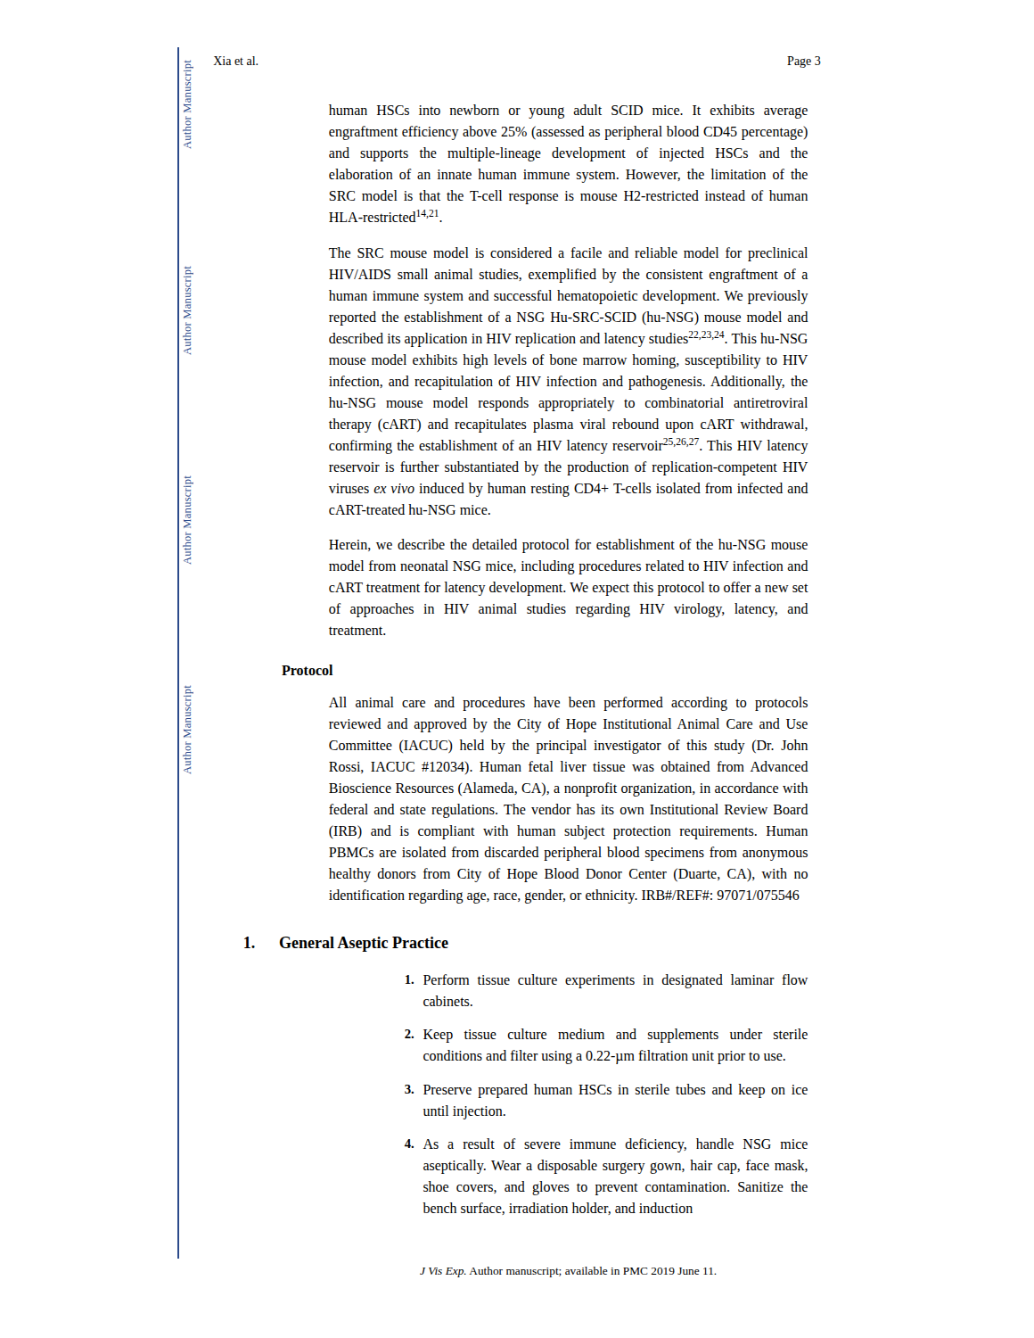Author Manuscript
Author Manuscript
Author Manuscript
Author Manuscript
Xia et al. Page 3
human HSCs into newborn or young adult SCID mice. It exhibits average engraftment efficiency above 25% (assessed as peripheral blood CD45 percentage) and supports the multiple-lineage development of injected HSCs and the elaboration of an innate human immune system. However, the limitation of the SRC model is that the T-cell response is mouse H2-restricted instead of human HLA-restricted14,21.
The SRC mouse model is considered a facile and reliable model for preclinical HIV/AIDS small animal studies, exemplified by the consistent engraftment of a human immune system and successful hematopoietic development. We previously reported the establishment of a NSG Hu-SRC-SCID (hu-NSG) mouse model and described its application in HIV replication and latency studies22,23,24. This hu-NSG mouse model exhibits high levels of bone marrow homing, susceptibility to HIV infection, and recapitulation of HIV infection and pathogenesis. Additionally, the hu-NSG mouse model responds appropriately to combinatorial antiretroviral therapy (cART) and recapitulates plasma viral rebound upon cART withdrawal, confirming the establishment of an HIV latency reservoir25,26,27. This HIV latency reservoir is further substantiated by the production of replication-competent HIV viruses ex vivo induced by human resting CD4+ T-cells isolated from infected and cART-treated hu-NSG mice.
Herein, we describe the detailed protocol for establishment of the hu-NSG mouse model from neonatal NSG mice, including procedures related to HIV infection and cART treatment for latency development. We expect this protocol to offer a new set of approaches in HIV animal studies regarding HIV virology, latency, and treatment.
Protocol
All animal care and procedures have been performed according to protocols reviewed and approved by the City of Hope Institutional Animal Care and Use Committee (IACUC) held by the principal investigator of this study (Dr. John Rossi, IACUC #12034). Human fetal liver tissue was obtained from Advanced Bioscience Resources (Alameda, CA), a nonprofit organization, in accordance with federal and state regulations. The vendor has its own Institutional Review Board (IRB) and is compliant with human subject protection requirements. Human PBMCs are isolated from discarded peripheral blood specimens from anonymous healthy donors from City of Hope Blood Donor Center (Duarte, CA), with no identification regarding age, race, gender, or ethnicity. IRB#/REF#: 97071/075546
1. General Aseptic Practice
Perform tissue culture experiments in designated laminar flow cabinets.
Keep tissue culture medium and supplements under sterile conditions and filter using a 0.22-µm filtration unit prior to use.
Preserve prepared human HSCs in sterile tubes and keep on ice until injection.
As a result of severe immune deficiency, handle NSG mice aseptically. Wear a disposable surgery gown, hair cap, face mask, shoe covers, and gloves to prevent contamination. Sanitize the bench surface, irradiation holder, and induction
J Vis Exp. Author manuscript; available in PMC 2019 June 11.